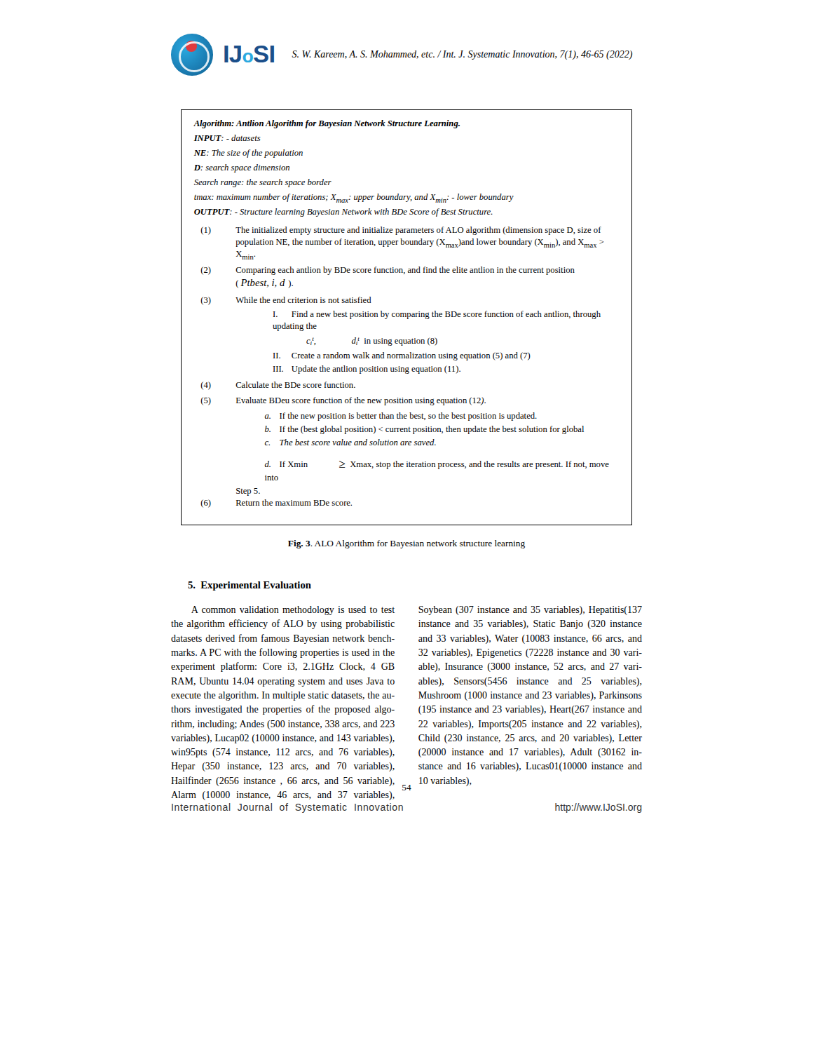IJo SI
S. W. Kareem, A. S. Mohammed, etc. / Int. J. Systematic Innovation, 7(1), 46-65 (2022)
Algorithm: Antlion Algorithm for Bayesian Network Structure Learning.
INPUT: - datasets
NE: The size of the population
D: search space dimension
Search range: the search space border
tmax: maximum number of iterations; Xmax: upper boundary, and Xmin: - lower boundary
OUTPUT: - Structure learning Bayesian Network with BDe Score of Best Structure.
(1) The initialized empty structure and initialize parameters of ALO algorithm (dimension space D, size of population NE, the number of iteration, upper boundary (Xmax)and lower boundary (Xmin), and Xmax > Xmin.
(2) Comparing each antlion by BDe score function, and find the elite antlion in the current position ( Ptbest, i, d ).
(3) While the end criterion is not satisfied
I. Find a new best position by comparing the BDe score function of each antlion, through updating the
cit, dit in using equation (8)
II. Create a random walk and normalization using equation (5) and (7)
III. Update the antlion position using equation (11).
(4) Calculate the BDe score function.
(5) Evaluate BDeu score function of the new position using equation (12).
a. If the new position is better than the best, so the best position is updated.
b. If the (best global position) < current position, then update the best solution for global
c. The best score value and solution are saved.
d. If Xmin ≥ Xmax, stop the iteration process, and the results are present. If not, move into
Step 5.
(6) Return the maximum BDe score.
Fig. 3. ALO Algorithm for Bayesian network structure learning
5. Experimental Evaluation
A common validation methodology is used to test the algorithm efficiency of ALO by using probabilistic datasets derived from famous Bayesian network benchmarks. A PC with the following properties is used in the experiment platform: Core i3, 2.1GHz Clock, 4 GB RAM, Ubuntu 14.04 operating system and uses Java to execute the algorithm. In multiple static datasets, the authors investigated the properties of the proposed algorithm, including; Andes (500 instance, 338 arcs, and 223 variables), Lucap02 (10000 instance, and 143 variables), win95pts (574 instance, 112 arcs, and 76 variables), Hepar (350 instance, 123 arcs, and 70 variables), Hailfinder (2656 instance , 66 arcs, and 56 variable), Alarm (10000 instance, 46 arcs, and 37 variables), Soybean (307 instance and 35 variables), Hepatitis(137 instance and 35 variables), Static Banjo (320 instance and 33 variables), Water (10083 instance, 66 arcs, and 32 variables), Epigenetics (72228 instance and 30 variable), Insurance (3000 instance, 52 arcs, and 27 variables), Sensors(5456 instance and 25 variables), Mushroom (1000 instance and 23 variables), Parkinsons (195 instance and 23 variables), Heart(267 instance and 22 variables), Imports(205 instance and 22 variables), Child (230 instance, 25 arcs, and 20 variables), Letter (20000 instance and 17 variables), Adult (30162 instance and 16 variables), Lucas01(10000 instance and 10 variables),
54
International Journal of Systematic Innovation
http://www.IJoSI.org